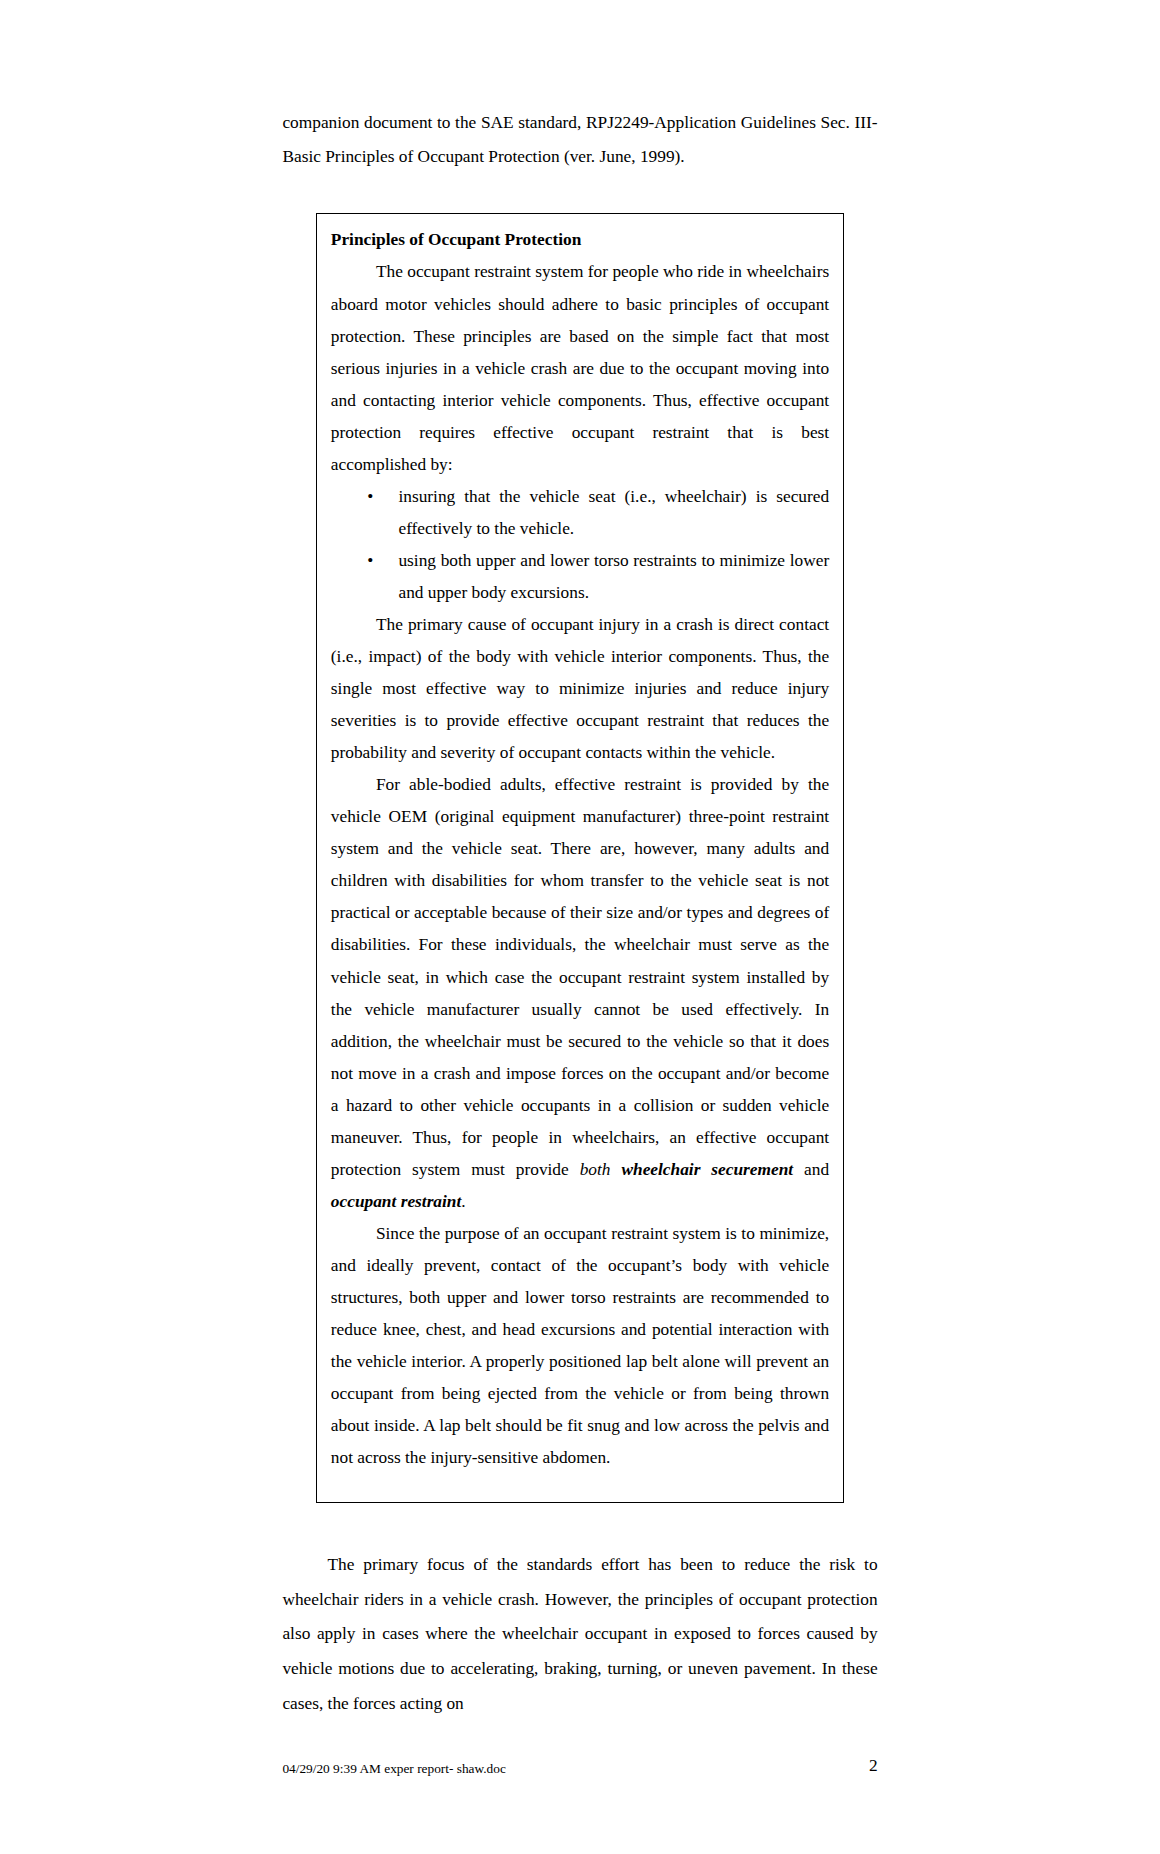companion document to the SAE standard, RPJ2249-Application Guidelines Sec. III-Basic Principles of Occupant Protection (ver. June, 1999).
Principles of Occupant Protection
The occupant restraint system for people who ride in wheelchairs aboard motor vehicles should adhere to basic principles of occupant protection. These principles are based on the simple fact that most serious injuries in a vehicle crash are due to the occupant moving into and contacting interior vehicle components. Thus, effective occupant protection requires effective occupant restraint that is best accomplished by:
insuring that the vehicle seat (i.e., wheelchair) is secured effectively to the vehicle.
using both upper and lower torso restraints to minimize lower and upper body excursions.
The primary cause of occupant injury in a crash is direct contact (i.e., impact) of the body with vehicle interior components. Thus, the single most effective way to minimize injuries and reduce injury severities is to provide effective occupant restraint that reduces the probability and severity of occupant contacts within the vehicle.
For able-bodied adults, effective restraint is provided by the vehicle OEM (original equipment manufacturer) three-point restraint system and the vehicle seat. There are, however, many adults and children with disabilities for whom transfer to the vehicle seat is not practical or acceptable because of their size and/or types and degrees of disabilities. For these individuals, the wheelchair must serve as the vehicle seat, in which case the occupant restraint system installed by the vehicle manufacturer usually cannot be used effectively. In addition, the wheelchair must be secured to the vehicle so that it does not move in a crash and impose forces on the occupant and/or become a hazard to other vehicle occupants in a collision or sudden vehicle maneuver. Thus, for people in wheelchairs, an effective occupant protection system must provide both wheelchair securement and occupant restraint.
Since the purpose of an occupant restraint system is to minimize, and ideally prevent, contact of the occupant’s body with vehicle structures, both upper and lower torso restraints are recommended to reduce knee, chest, and head excursions and potential interaction with the vehicle interior. A properly positioned lap belt alone will prevent an occupant from being ejected from the vehicle or from being thrown about inside. A lap belt should be fit snug and low across the pelvis and not across the injury-sensitive abdomen.
The primary focus of the standards effort has been to reduce the risk to wheelchair riders in a vehicle crash. However, the principles of occupant protection also apply in cases where the wheelchair occupant in exposed to forces caused by vehicle motions due to accelerating, braking, turning, or uneven pavement. In these cases, the forces acting on
04/29/20 9:39 AM exper report- shaw.doc 2